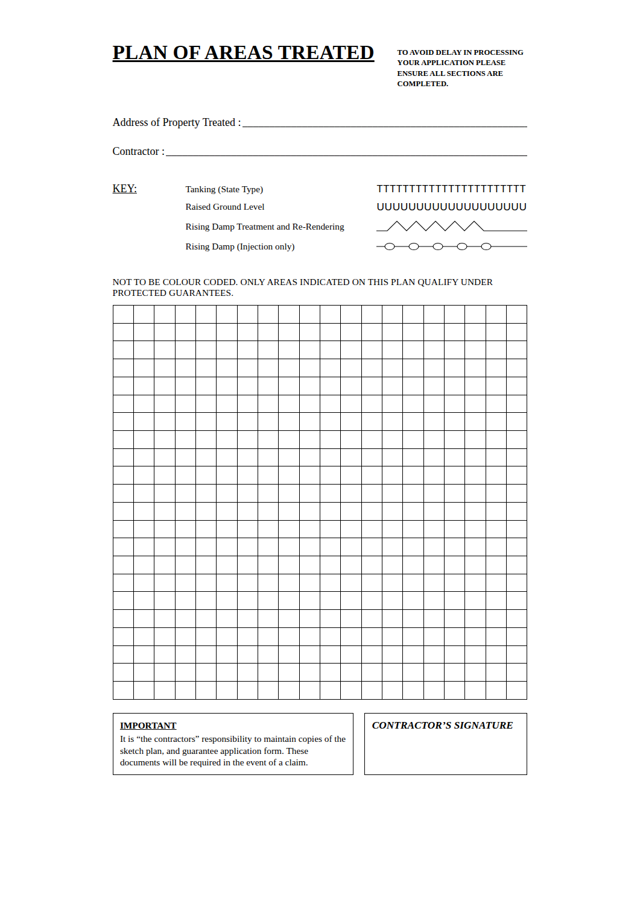PLAN OF AREAS TREATED
To avoid delay in processing your application please ensure all sections are completed.
Address of Property Treated : _______________________________________________________________________________
Contractor : _______________________________________________________________________________________
KEY:
| Tanking (State Type) | TTTTTTTTTTTTTTTTTTTTTTT |
| Raised Ground Level | UUUUUUUUUUUUUUUUUUU |
| Rising Damp Treatment and Re-Rendering | |
| Rising Damp (Injection only) | |
NOT TO BE COLOUR CODED. ONLY AREAS INDICATED ON THIS PLAN QUALIFY UNDER PROTECTED GUARANTEES.
IMPORTANT It is “the contractors” responsibility to maintain copies of the sketch plan, and guarantee application form. These documents will be required in the event of a claim.
CONTRACTOR’S SIGNATURE